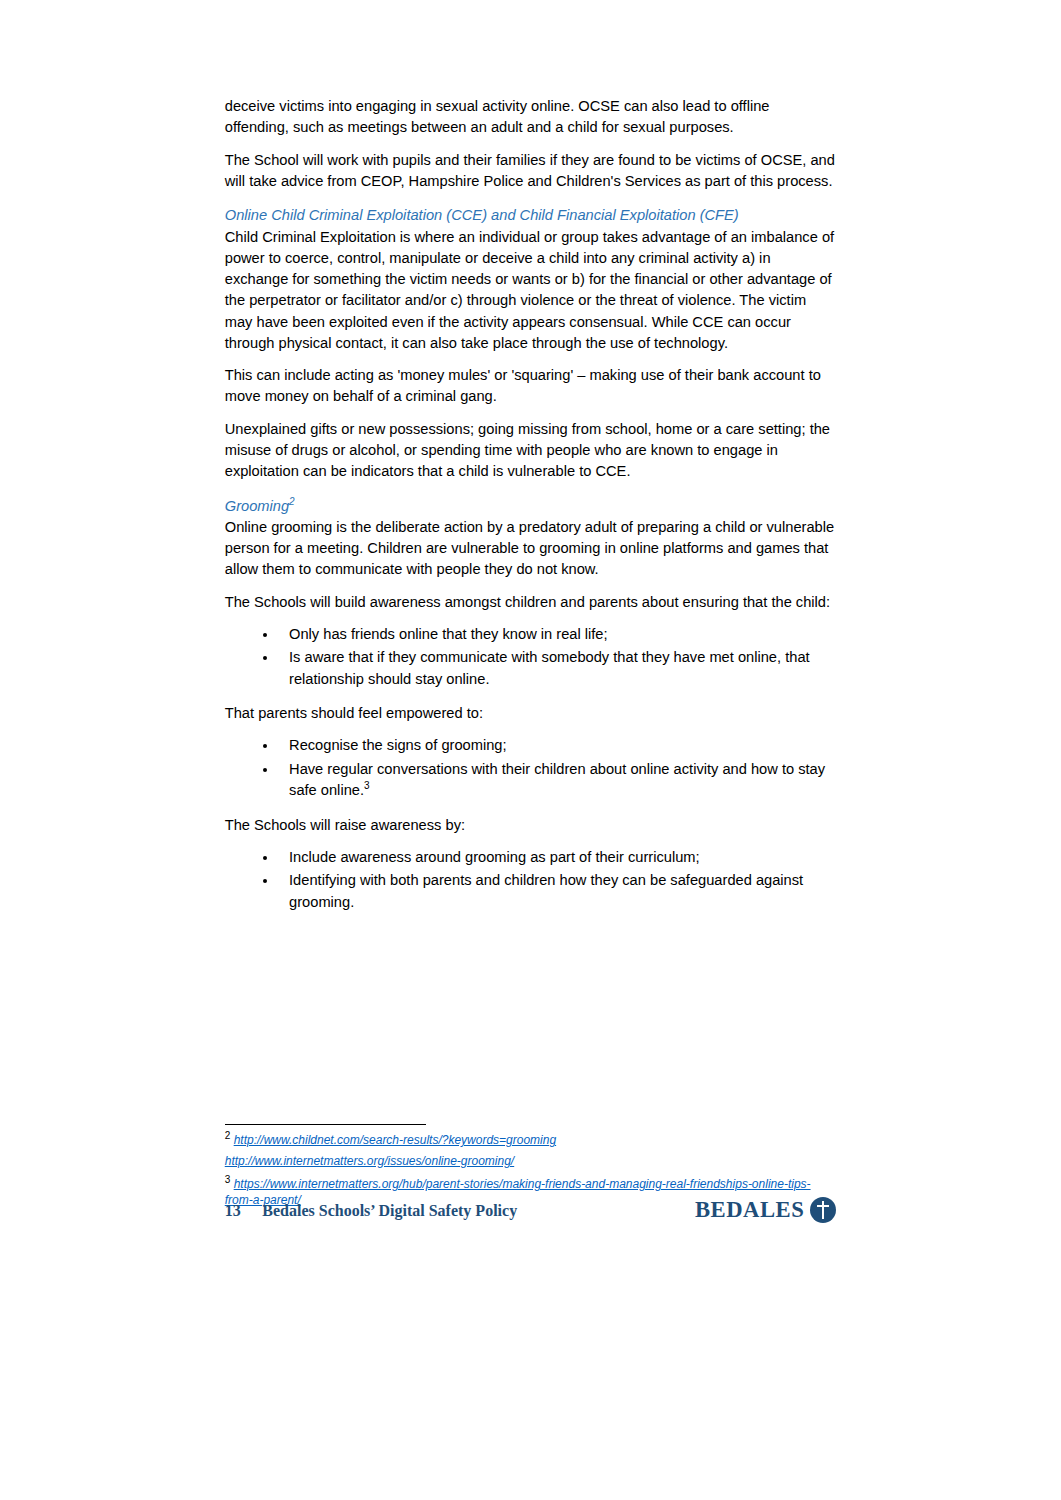deceive victims into engaging in sexual activity online. OCSE can also lead to offline offending, such as meetings between an adult and a child for sexual purposes.
The School will work with pupils and their families if they are found to be victims of OCSE, and will take advice from CEOP, Hampshire Police and Children's Services as part of this process.
Online Child Criminal Exploitation (CCE) and Child Financial Exploitation (CFE)
Child Criminal Exploitation is where an individual or group takes advantage of an imbalance of power to coerce, control, manipulate or deceive a child into any criminal activity a) in exchange for something the victim needs or wants or b) for the financial or other advantage of the perpetrator or facilitator and/or c) through violence or the threat of violence. The victim may have been exploited even if the activity appears consensual. While CCE can occur through physical contact, it can also take place through the use of technology.
This can include acting as 'money mules' or 'squaring' – making use of their bank account to move money on behalf of a criminal gang.
Unexplained gifts or new possessions; going missing from school, home or a care setting; the misuse of drugs or alcohol, or spending time with people who are known to engage in exploitation can be indicators that a child is vulnerable to CCE.
Grooming2
Online grooming is the deliberate action by a predatory adult of preparing a child or vulnerable person for a meeting. Children are vulnerable to grooming in online platforms and games that allow them to communicate with people they do not know.
The Schools will build awareness amongst children and parents about ensuring that the child:
Only has friends online that they know in real life;
Is aware that if they communicate with somebody that they have met online, that relationship should stay online.
That parents should feel empowered to:
Recognise the signs of grooming;
Have regular conversations with their children about online activity and how to stay safe online.3
The Schools will raise awareness by:
Include awareness around grooming as part of their curriculum;
Identifying with both parents and children how they can be safeguarded against grooming.
2 http://www.childnet.com/search-results/?keywords=grooming
http://www.internetmatters.org/issues/online-grooming/
3 https://www.internetmatters.org/hub/parent-stories/making-friends-and-managing-real-friendships-online-tips-from-a-parent/
13 Bedales Schools’ Digital Safety Policy
BEDALES